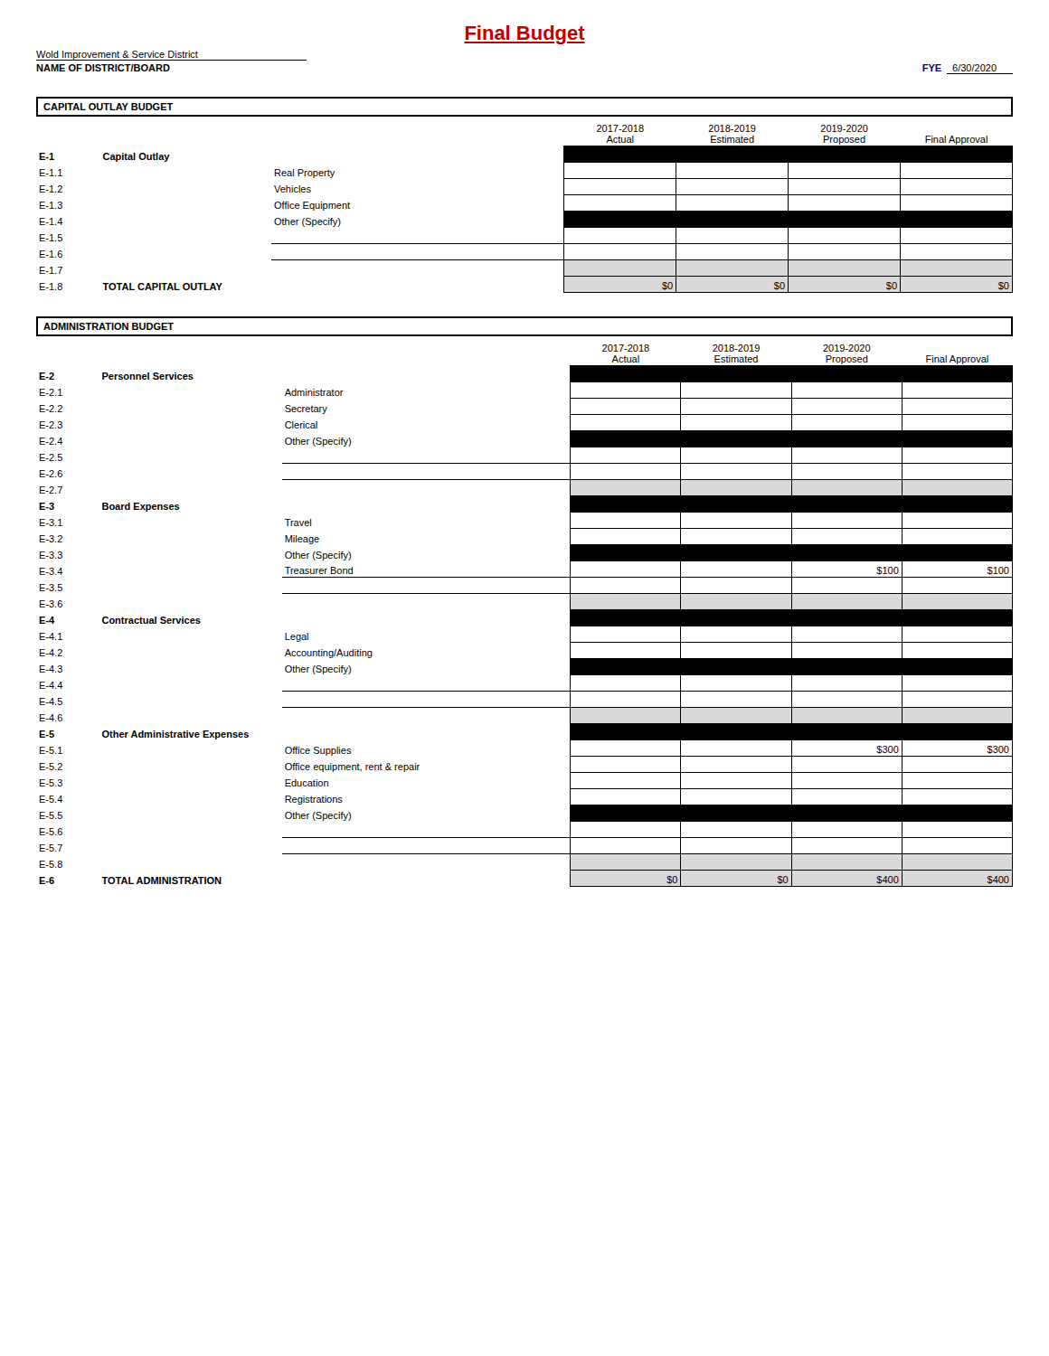Final Budget
Wold Improvement & Service District
NAME OF DISTRICT/BOARD
FYE 6/30/2020
CAPITAL OUTLAY BUDGET
| | | | 2017-2018 Actual | 2018-2019 Estimated | 2019-2020 Proposed | Final Approval |
| E-1 | Capital Outlay | | | | | |
| E-1.1 | | Real Property | | | | |
| E-1.2 | | Vehicles | | | | |
| E-1.3 | | Office Equipment | | | | |
| E-1.4 | | Other (Specify) | | | | |
| E-1.5 | | | | | | |
| E-1.6 | | | | | | |
| E-1.7 | | | | | | |
| E-1.8 | TOTAL CAPITAL OUTLAY | | $0 | $0 | $0 | $0 |
ADMINISTRATION BUDGET
| | | | 2017-2018 Actual | 2018-2019 Estimated | 2019-2020 Proposed | Final Approval |
| E-2 | Personnel Services | | | | | |
| E-2.1 | | Administrator | | | | |
| E-2.2 | | Secretary | | | | |
| E-2.3 | | Clerical | | | | |
| E-2.4 | | Other (Specify) | | | | |
| E-2.5 | | | | | | |
| E-2.6 | | | | | | |
| E-2.7 | | | | | | |
| E-3 | Board Expenses | | | | | |
| E-3.1 | | Travel | | | | |
| E-3.2 | | Mileage | | | | |
| E-3.3 | | Other (Specify) | | | | |
| E-3.4 | | Treasurer Bond | | | $100 | $100 |
| E-3.5 | | | | | | |
| E-3.6 | | | | | | |
| E-4 | Contractual Services | | | | | |
| E-4.1 | | Legal | | | | |
| E-4.2 | | Accounting/Auditing | | | | |
| E-4.3 | | Other (Specify) | | | | |
| E-4.4 | | | | | | |
| E-4.5 | | | | | | |
| E-4.6 | | | | | | |
| E-5 | Other Administrative Expenses | | | | | |
| E-5.1 | | Office Supplies | | | $300 | $300 |
| E-5.2 | | Office equipment, rent & repair | | | | |
| E-5.3 | | Education | | | | |
| E-5.4 | | Registrations | | | | |
| E-5.5 | | Other (Specify) | | | | |
| E-5.6 | | | | | | |
| E-5.7 | | | | | | |
| E-5.8 | | | | | | |
| E-6 | TOTAL ADMINISTRATION | | $0 | $0 | $400 | $400 |